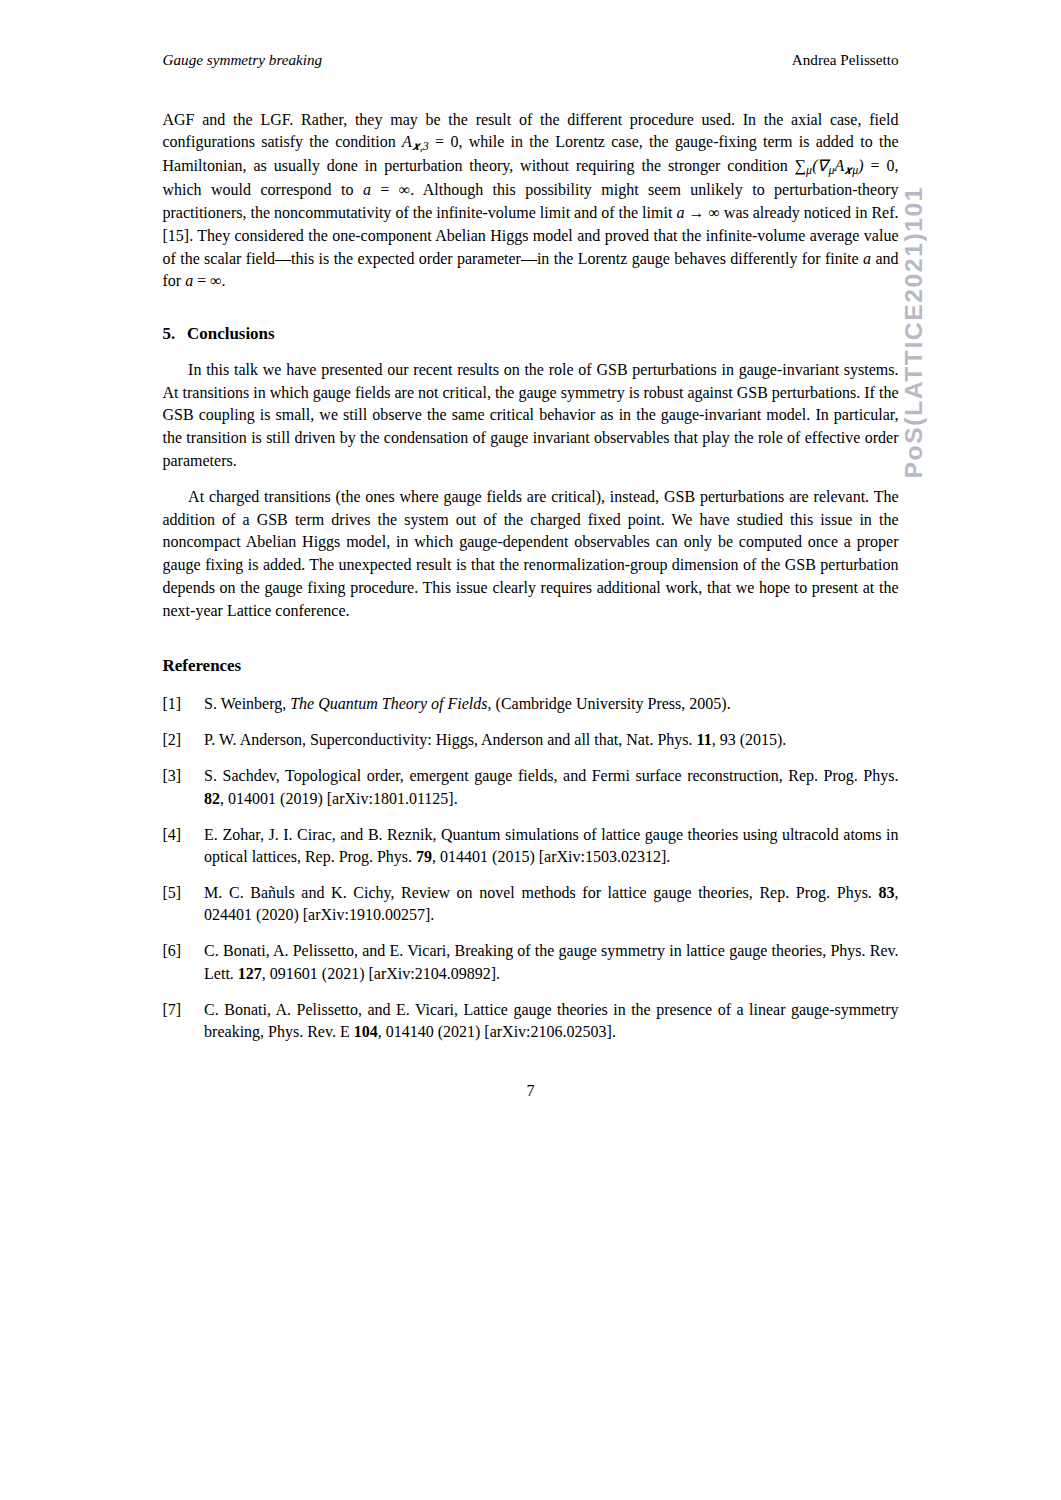PoS(LATTICE2021)101
Gauge symmetry breaking Andrea Pelissetto
AGF and the LGF. Rather, they may be the result of the different procedure used. In the axial case, field configurations satisfy the condition A𝒙,3 = 0, while in the Lorentz case, the gauge-fixing term is added to the Hamiltonian, as usually done in perturbation theory, without requiring the stronger condition ∑μ(∇μ A𝒙μ) = 0, which would correspond to a = ∞. Although this possibility might seem unlikely to perturbation-theory practitioners, the noncommutativity of the infinite-volume limit and of the limit a → ∞ was already noticed in Ref. [15]. They considered the one-component Abelian Higgs model and proved that the infinite-volume average value of the scalar field—this is the expected order parameter—in the Lorentz gauge behaves differently for finite a and for a = ∞.
5. Conclusions
In this talk we have presented our recent results on the role of GSB perturbations in gauge-invariant systems. At transitions in which gauge fields are not critical, the gauge symmetry is robust against GSB perturbations. If the GSB coupling is small, we still observe the same critical behavior as in the gauge-invariant model. In particular, the transition is still driven by the condensation of gauge invariant observables that play the role of effective order parameters.
At charged transitions (the ones where gauge fields are critical), instead, GSB perturbations are relevant. The addition of a GSB term drives the system out of the charged fixed point. We have studied this issue in the noncompact Abelian Higgs model, in which gauge-dependent observables can only be computed once a proper gauge fixing is added. The unexpected result is that the renormalization-group dimension of the GSB perturbation depends on the gauge fixing procedure. This issue clearly requires additional work, that we hope to present at the next-year Lattice conference.
References
[1] S. Weinberg, The Quantum Theory of Fields, (Cambridge University Press, 2005).
[2] P. W. Anderson, Superconductivity: Higgs, Anderson and all that, Nat. Phys. 11, 93 (2015).
[3] S. Sachdev, Topological order, emergent gauge fields, and Fermi surface reconstruction, Rep. Prog. Phys. 82, 014001 (2019) [arXiv:1801.01125].
[4] E. Zohar, J. I. Cirac, and B. Reznik, Quantum simulations of lattice gauge theories using ultracold atoms in optical lattices, Rep. Prog. Phys. 79, 014401 (2015) [arXiv:1503.02312].
[5] M. C. Bañuls and K. Cichy, Review on novel methods for lattice gauge theories, Rep. Prog. Phys. 83, 024401 (2020) [arXiv:1910.00257].
[6] C. Bonati, A. Pelissetto, and E. Vicari, Breaking of the gauge symmetry in lattice gauge theories, Phys. Rev. Lett. 127, 091601 (2021) [arXiv:2104.09892].
[7] C. Bonati, A. Pelissetto, and E. Vicari, Lattice gauge theories in the presence of a linear gauge-symmetry breaking, Phys. Rev. E 104, 014140 (2021) [arXiv:2106.02503].
7